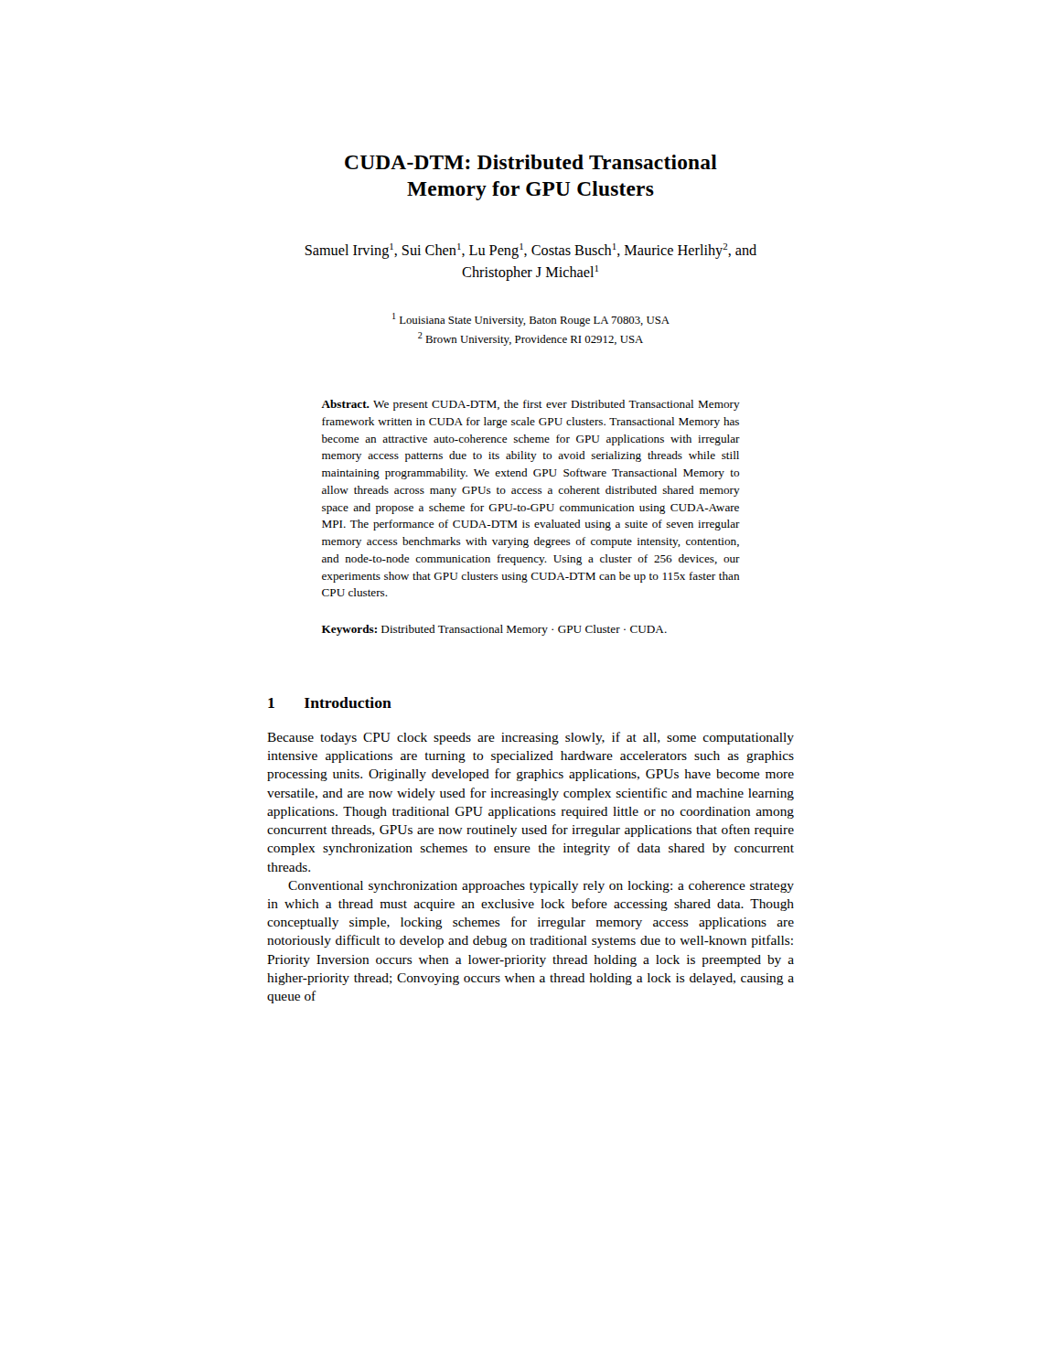CUDA-DTM: Distributed Transactional
Memory for GPU Clusters
Samuel Irving1, Sui Chen1, Lu Peng1, Costas Busch1, Maurice Herlihy2, and
Christopher J Michael1
1 Louisiana State University, Baton Rouge LA 70803, USA
2 Brown University, Providence RI 02912, USA
Abstract. We present CUDA-DTM, the first ever Distributed Transactional Memory framework written in CUDA for large scale GPU clusters. Transactional Memory has become an attractive auto-coherence scheme for GPU applications with irregular memory access patterns due to its ability to avoid serializing threads while still maintaining programmability. We extend GPU Software Transactional Memory to allow threads across many GPUs to access a coherent distributed shared memory space and propose a scheme for GPU-to-GPU communication using CUDA-Aware MPI. The performance of CUDA-DTM is evaluated using a suite of seven irregular memory access benchmarks with varying degrees of compute intensity, contention, and node-to-node communication frequency. Using a cluster of 256 devices, our experiments show that GPU clusters using CUDA-DTM can be up to 115x faster than CPU clusters.
Keywords: Distributed Transactional Memory · GPU Cluster · CUDA.
1 Introduction
Because todays CPU clock speeds are increasing slowly, if at all, some computationally intensive applications are turning to specialized hardware accelerators such as graphics processing units. Originally developed for graphics applications, GPUs have become more versatile, and are now widely used for increasingly complex scientific and machine learning applications. Though traditional GPU applications required little or no coordination among concurrent threads, GPUs are now routinely used for irregular applications that often require complex synchronization schemes to ensure the integrity of data shared by concurrent threads.
Conventional synchronization approaches typically rely on locking: a coherence strategy in which a thread must acquire an exclusive lock before accessing shared data. Though conceptually simple, locking schemes for irregular memory access applications are notoriously difficult to develop and debug on traditional systems due to well-known pitfalls: Priority Inversion occurs when a lower-priority thread holding a lock is preempted by a higher-priority thread; Convoying occurs when a thread holding a lock is delayed, causing a queue of